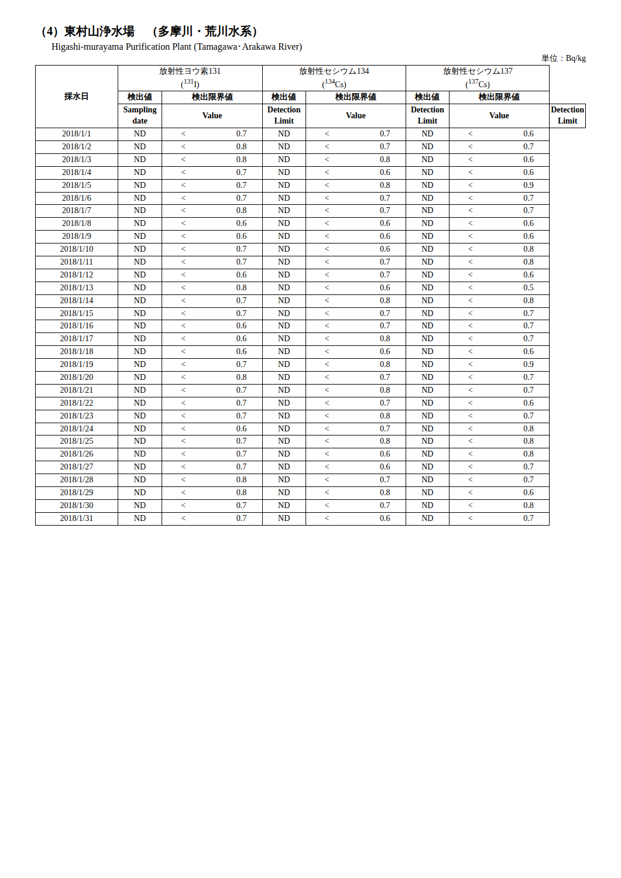（4）東村山浄水場　（多摩川・荒川水系）
Higashi-murayama Purification Plant (Tamagawa･Arakawa River)
単位：Bq/kg
| 採水日 | 放射性ヨウ素131 ( 131 I) | 放射性セシウム134 ( 134 Cs) | 放射性セシウム137 ( 137 Cs) |
| --- | --- | --- | --- |
| 検出値 | 検出限界値 | 検出値 | 検出限界値 | 検出値 | 検出限界値 |
| Sampling date | Value | Detection Limit | Value | Detection Limit | Value | Detection Limit |
| 2018/1/1 | ND | < 0.7 | ND | < 0.7 | ND | < 0.6 |
| 2018/1/2 | ND | < 0.8 | ND | < 0.7 | ND | < 0.7 |
| 2018/1/3 | ND | < 0.8 | ND | < 0.8 | ND | < 0.6 |
| 2018/1/4 | ND | < 0.7 | ND | < 0.6 | ND | < 0.6 |
| 2018/1/5 | ND | < 0.7 | ND | < 0.8 | ND | < 0.9 |
| 2018/1/6 | ND | < 0.7 | ND | < 0.7 | ND | < 0.7 |
| 2018/1/7 | ND | < 0.8 | ND | < 0.7 | ND | < 0.7 |
| 2018/1/8 | ND | < 0.6 | ND | < 0.6 | ND | < 0.6 |
| 2018/1/9 | ND | < 0.6 | ND | < 0.6 | ND | < 0.6 |
| 2018/1/10 | ND | < 0.7 | ND | < 0.6 | ND | < 0.8 |
| 2018/1/11 | ND | < 0.7 | ND | < 0.7 | ND | < 0.8 |
| 2018/1/12 | ND | < 0.6 | ND | < 0.7 | ND | < 0.6 |
| 2018/1/13 | ND | < 0.8 | ND | < 0.6 | ND | < 0.5 |
| 2018/1/14 | ND | < 0.7 | ND | < 0.8 | ND | < 0.8 |
| 2018/1/15 | ND | < 0.7 | ND | < 0.7 | ND | < 0.7 |
| 2018/1/16 | ND | < 0.6 | ND | < 0.7 | ND | < 0.7 |
| 2018/1/17 | ND | < 0.6 | ND | < 0.8 | ND | < 0.7 |
| 2018/1/18 | ND | < 0.6 | ND | < 0.6 | ND | < 0.6 |
| 2018/1/19 | ND | < 0.7 | ND | < 0.8 | ND | < 0.9 |
| 2018/1/20 | ND | < 0.8 | ND | < 0.7 | ND | < 0.7 |
| 2018/1/21 | ND | < 0.7 | ND | < 0.8 | ND | < 0.7 |
| 2018/1/22 | ND | < 0.7 | ND | < 0.7 | ND | < 0.6 |
| 2018/1/23 | ND | < 0.7 | ND | < 0.8 | ND | < 0.7 |
| 2018/1/24 | ND | < 0.6 | ND | < 0.7 | ND | < 0.8 |
| 2018/1/25 | ND | < 0.7 | ND | < 0.8 | ND | < 0.8 |
| 2018/1/26 | ND | < 0.7 | ND | < 0.6 | ND | < 0.8 |
| 2018/1/27 | ND | < 0.7 | ND | < 0.6 | ND | < 0.7 |
| 2018/1/28 | ND | < 0.8 | ND | < 0.7 | ND | < 0.7 |
| 2018/1/29 | ND | < 0.8 | ND | < 0.8 | ND | < 0.6 |
| 2018/1/30 | ND | < 0.7 | ND | < 0.7 | ND | < 0.8 |
| 2018/1/31 | ND | < 0.7 | ND | < 0.6 | ND | < 0.7 |